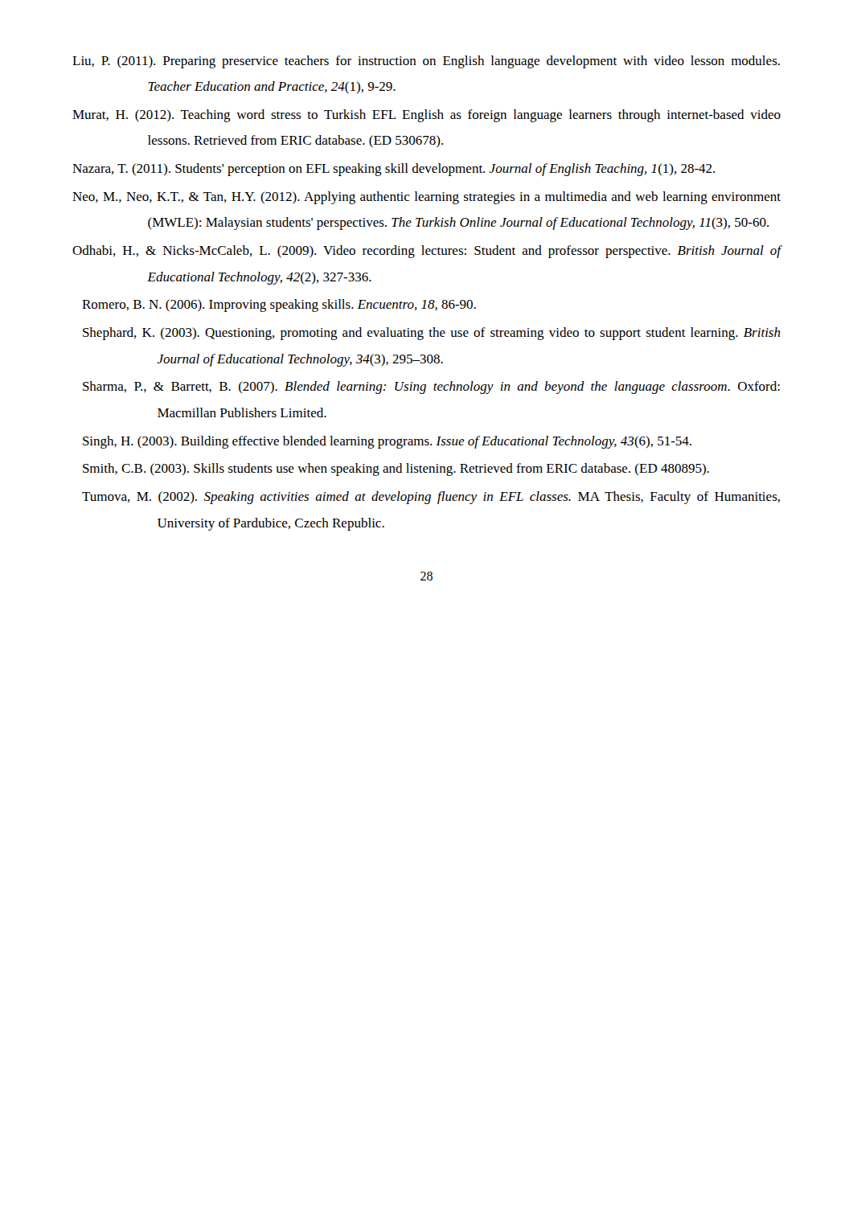Liu, P. (2011). Preparing preservice teachers for instruction on English language development with video lesson modules. Teacher Education and Practice, 24(1), 9-29.
Murat, H. (2012). Teaching word stress to Turkish EFL English as foreign language learners through internet-based video lessons. Retrieved from ERIC database. (ED 530678).
Nazara, T. (2011). Students' perception on EFL speaking skill development. Journal of English Teaching, 1(1), 28-42.
Neo, M., Neo, K.T., & Tan, H.Y. (2012). Applying authentic learning strategies in a multimedia and web learning environment (MWLE): Malaysian students' perspectives. The Turkish Online Journal of Educational Technology, 11(3), 50-60.
Odhabi, H., & Nicks-McCaleb, L. (2009). Video recording lectures: Student and professor perspective. British Journal of Educational Technology, 42(2), 327-336.
Romero, B. N. (2006). Improving speaking skills. Encuentro, 18, 86-90.
Shephard, K. (2003). Questioning, promoting and evaluating the use of streaming video to support student learning. British Journal of Educational Technology, 34(3), 295–308.
Sharma, P., & Barrett, B. (2007). Blended learning: Using technology in and beyond the language classroom. Oxford: Macmillan Publishers Limited.
Singh, H. (2003). Building effective blended learning programs. Issue of Educational Technology, 43(6), 51-54.
Smith, C.B. (2003). Skills students use when speaking and listening. Retrieved from ERIC database. (ED 480895).
Tumova, M. (2002). Speaking activities aimed at developing fluency in EFL classes. MA Thesis, Faculty of Humanities, University of Pardubice, Czech Republic.
28